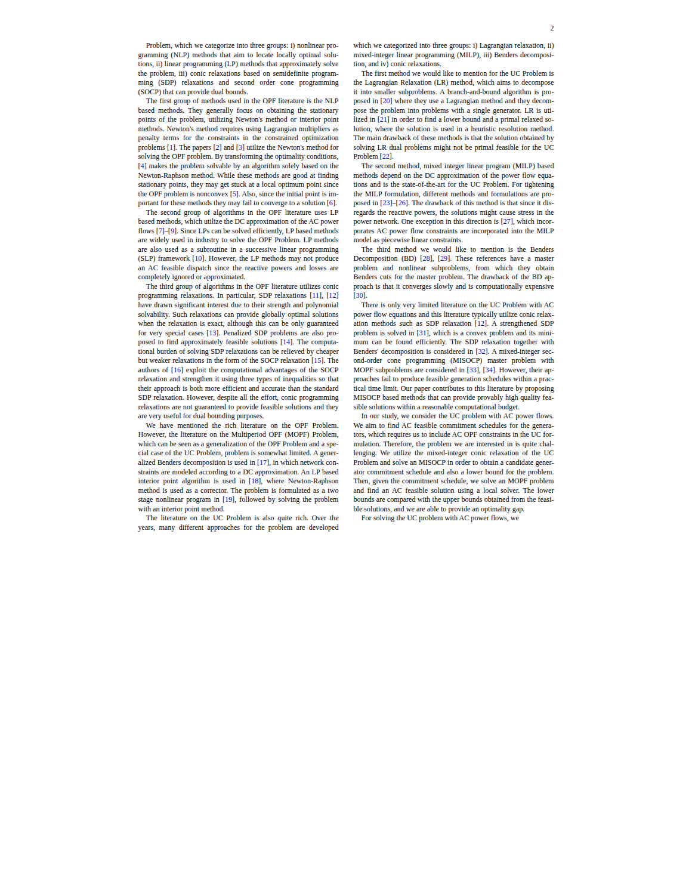2
Problem, which we categorize into three groups: i) nonlinear programming (NLP) methods that aim to locate locally optimal solutions, ii) linear programming (LP) methods that approximately solve the problem, iii) conic relaxations based on semidefinite programming (SDP) relaxations and second order cone programming (SOCP) that can provide dual bounds.
The first group of methods used in the OPF literature is the NLP based methods. They generally focus on obtaining the stationary points of the problem, utilizing Newton's method or interior point methods. Newton's method requires using Lagrangian multipliers as penalty terms for the constraints in the constrained optimization problems [1]. The papers [2] and [3] utilize the Newton's method for solving the OPF problem. By transforming the optimality conditions, [4] makes the problem solvable by an algorithm solely based on the Newton-Raphson method. While these methods are good at finding stationary points, they may get stuck at a local optimum point since the OPF problem is nonconvex [5]. Also, since the initial point is important for these methods they may fail to converge to a solution [6].
The second group of algorithms in the OPF literature uses LP based methods, which utilize the DC approximation of the AC power flows [7]–[9]. Since LPs can be solved efficiently, LP based methods are widely used in industry to solve the OPF Problem. LP methods are also used as a subroutine in a successive linear programming (SLP) framework [10]. However, the LP methods may not produce an AC feasible dispatch since the reactive powers and losses are completely ignored or approximated.
The third group of algorithms in the OPF literature utilizes conic programming relaxations. In particular, SDP relaxations [11], [12] have drawn significant interest due to their strength and polynomial solvability. Such relaxations can provide globally optimal solutions when the relaxation is exact, although this can be only guaranteed for very special cases [13]. Penalized SDP problems are also proposed to find approximately feasible solutions [14]. The computational burden of solving SDP relaxations can be relieved by cheaper but weaker relaxations in the form of the SOCP relaxation [15]. The authors of [16] exploit the computational advantages of the SOCP relaxation and strengthen it using three types of inequalities so that their approach is both more efficient and accurate than the standard SDP relaxation. However, despite all the effort, conic programming relaxations are not guaranteed to provide feasible solutions and they are very useful for dual bounding purposes.
We have mentioned the rich literature on the OPF Problem. However, the literature on the Multiperiod OPF (MOPF) Problem, which can be seen as a generalization of the OPF Problem and a special case of the UC Problem, problem is somewhat limited. A generalized Benders decomposition is used in [17], in which network constraints are modeled according to a DC approximation. An LP based interior point algorithm is used in [18], where Newton-Raphson method is used as a corrector. The problem is formulated as a two stage nonlinear program in [19], followed by solving the problem with an interior point method.
The literature on the UC Problem is also quite rich. Over the years, many different approaches for the problem are developed which we categorized into three groups: i) Lagrangian relaxation, ii) mixed-integer linear programming (MILP), iii) Benders decomposition, and iv) conic relaxations.
The first method we would like to mention for the UC Problem is the Lagrangian Relaxation (LR) method, which aims to decompose it into smaller subproblems. A branch-and-bound algorithm is proposed in [20] where they use a Lagrangian method and they decompose the problem into problems with a single generator. LR is utilized in [21] in order to find a lower bound and a primal relaxed solution, where the solution is used in a heuristic resolution method. The main drawback of these methods is that the solution obtained by solving LR dual problems might not be primal feasible for the UC Problem [22].
The second method, mixed integer linear program (MILP) based methods depend on the DC approximation of the power flow equations and is the state-of-the-art for the UC Problem. For tightening the MILP formulation, different methods and formulations are proposed in [23]–[26]. The drawback of this method is that since it disregards the reactive powers, the solutions might cause stress in the power network. One exception in this direction is [27], which incorporates AC power flow constraints are incorporated into the MILP model as piecewise linear constraints.
The third method we would like to mention is the Benders Decomposition (BD) [28], [29]. These references have a master problem and nonlinear subproblems, from which they obtain Benders cuts for the master problem. The drawback of the BD approach is that it converges slowly and is computationally expensive [30].
There is only very limited literature on the UC Problem with AC power flow equations and this literature typically utilize conic relaxation methods such as SDP relaxation [12]. A strengthened SDP problem is solved in [31], which is a convex problem and its minimum can be found efficiently. The SDP relaxation together with Benders' decomposition is considered in [32]. A mixed-integer second-order cone programming (MISOCP) master problem with MOPF subproblems are considered in [33], [34]. However, their approaches fail to produce feasible generation schedules within a practical time limit. Our paper contributes to this literature by proposing MISOCP based methods that can provide provably high quality feasible solutions within a reasonable computational budget.
In our study, we consider the UC problem with AC power flows. We aim to find AC feasible commitment schedules for the generators, which requires us to include AC OPF constraints in the UC formulation. Therefore, the problem we are interested in is quite challenging. We utilize the mixed-integer conic relaxation of the UC Problem and solve an MISOCP in order to obtain a candidate generator commitment schedule and also a lower bound for the problem. Then, given the commitment schedule, we solve an MOPF problem and find an AC feasible solution using a local solver. The lower bounds are compared with the upper bounds obtained from the feasible solutions, and we are able to provide an optimality gap.
For solving the UC problem with AC power flows, we